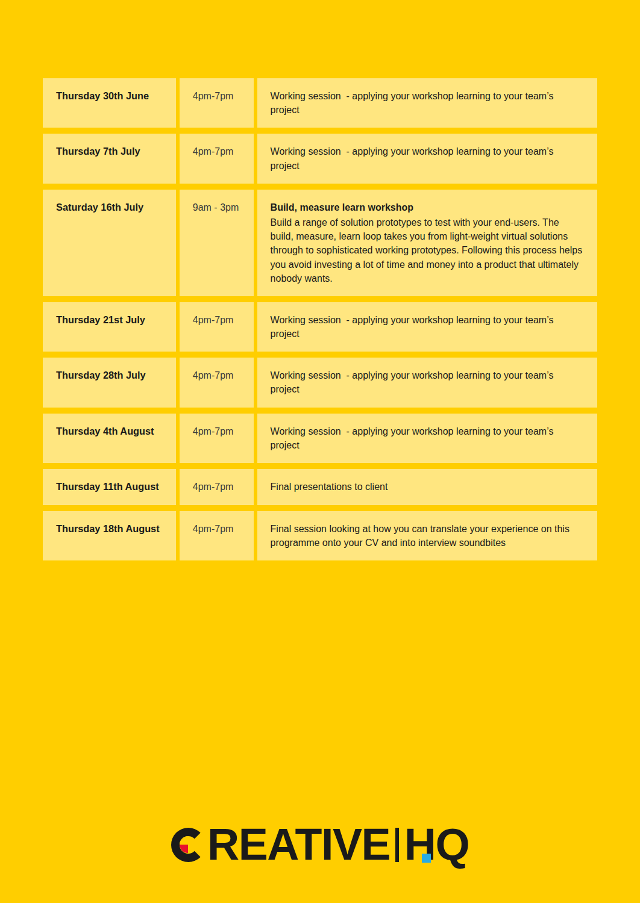Programme schedule of workshops and working sessions
| Thursday 30th June | 4pm-7pm | Working session - applying your workshop learning to your team’s project |
| Thursday 7th July | 4pm-7pm | Working session - applying your workshop learning to your team’s project |
| Saturday 16th July | 9am - 3pm | Build, measure learn workshop Build a range of solution prototypes to test with your end-users. The build, measure, learn loop takes you from light-weight virtual solutions through to sophisticated working prototypes. Following this process helps you avoid investing a lot of time and money into a product that ultimately nobody wants. |
| Thursday 21st July | 4pm-7pm | Working session - applying your workshop learning to your team’s project |
| Thursday 28th July | 4pm-7pm | Working session - applying your workshop learning to your team’s project |
| Thursday 4th August | 4pm-7pm | Working session - applying your workshop learning to your team’s project |
| Thursday 11th August | 4pm-7pm | Final presentations to client |
| Thursday 18th August | 4pm-7pm | Final session looking at how you can translate your experience on this programme onto your CV and into interview soundbites |
REATIVE HQ